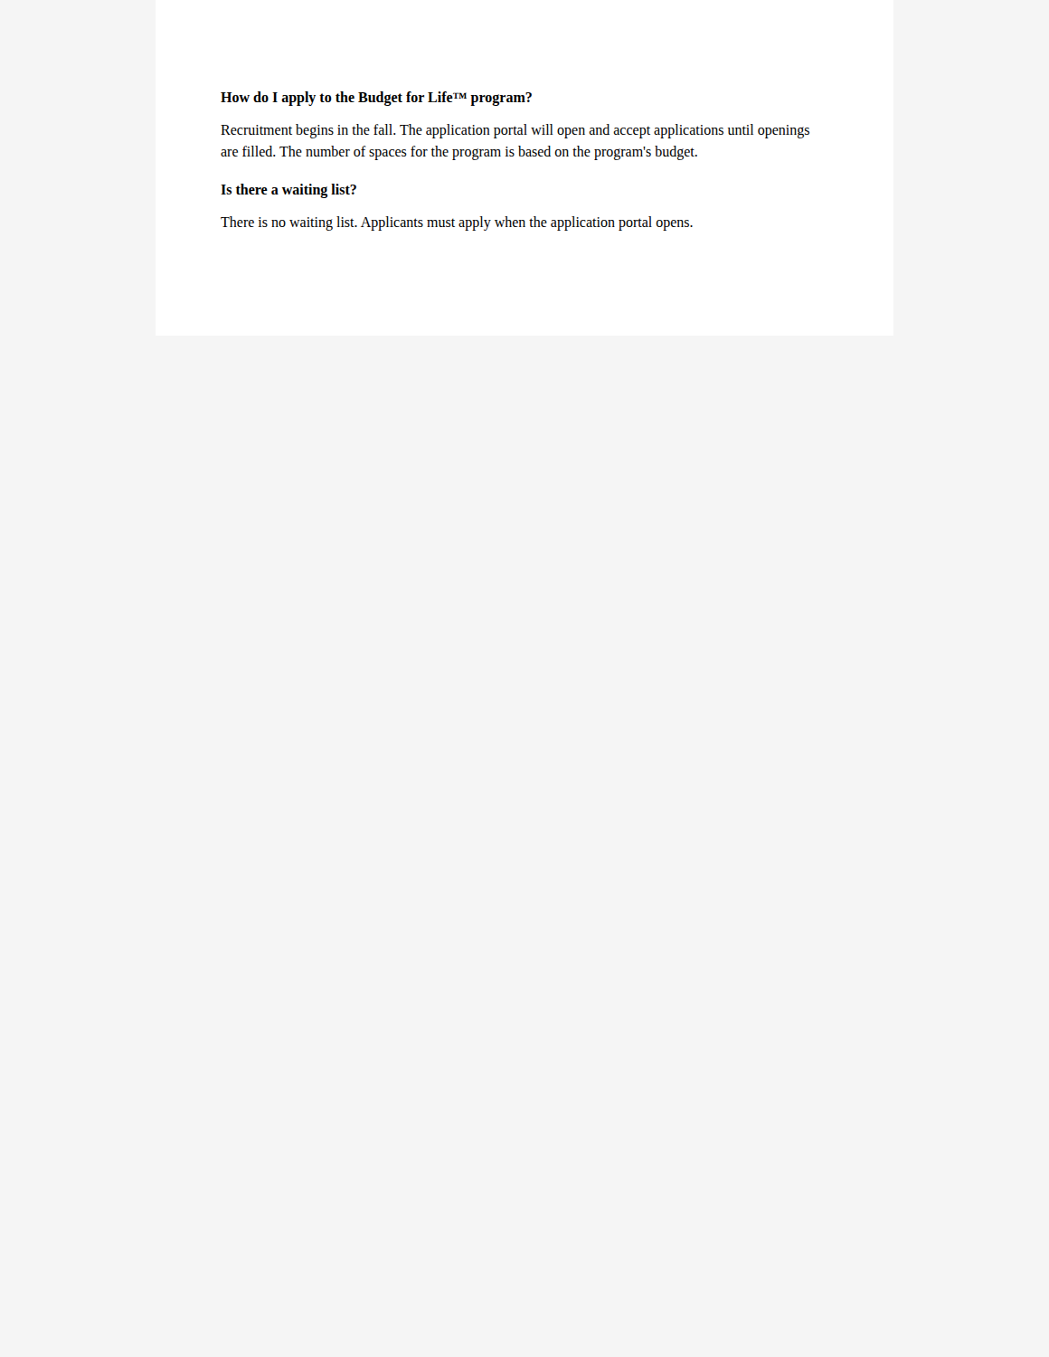How do I apply to the Budget for Life™ program?
Recruitment begins in the fall. The application portal will open and accept applications until openings are filled. The number of spaces for the program is based on the program's budget.
Is there a waiting list?
There is no waiting list. Applicants must apply when the application portal opens.